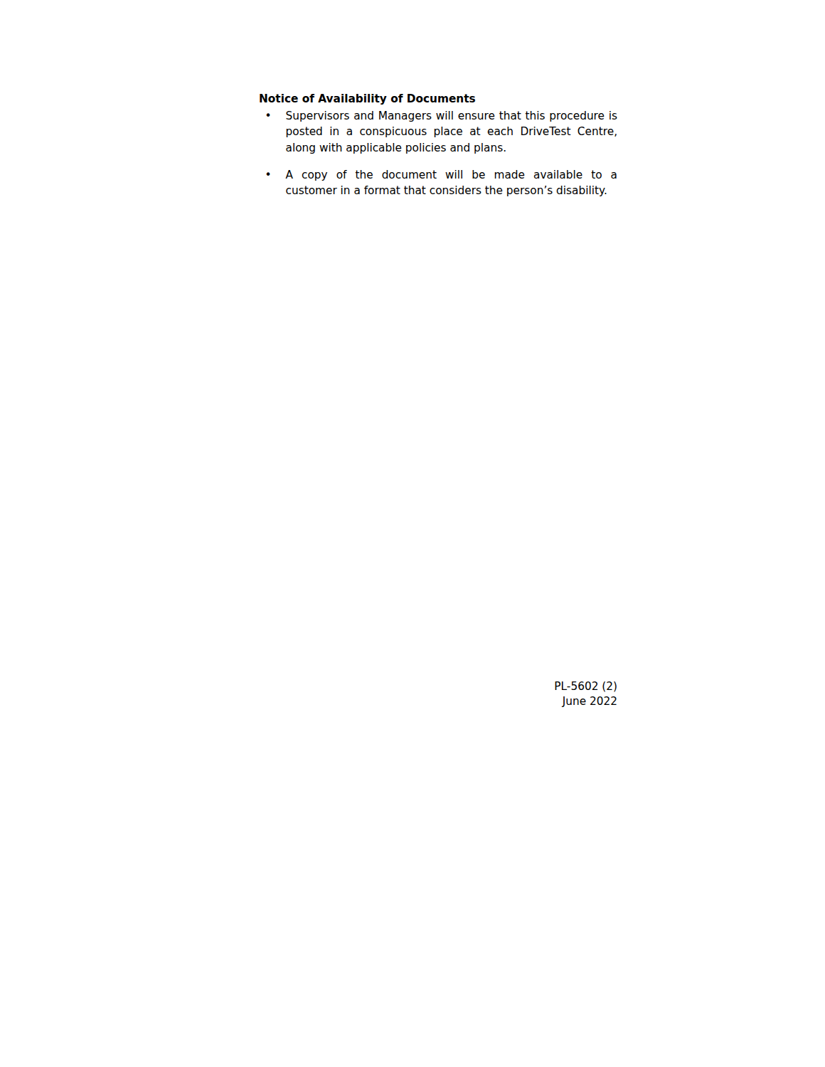Notice of Availability of Documents
Supervisors and Managers will ensure that this procedure is posted in a conspicuous place at each DriveTest Centre, along with applicable policies and plans.
A copy of the document will be made available to a customer in a format that considers the person’s disability.
PL-5602 (2)
June 2022